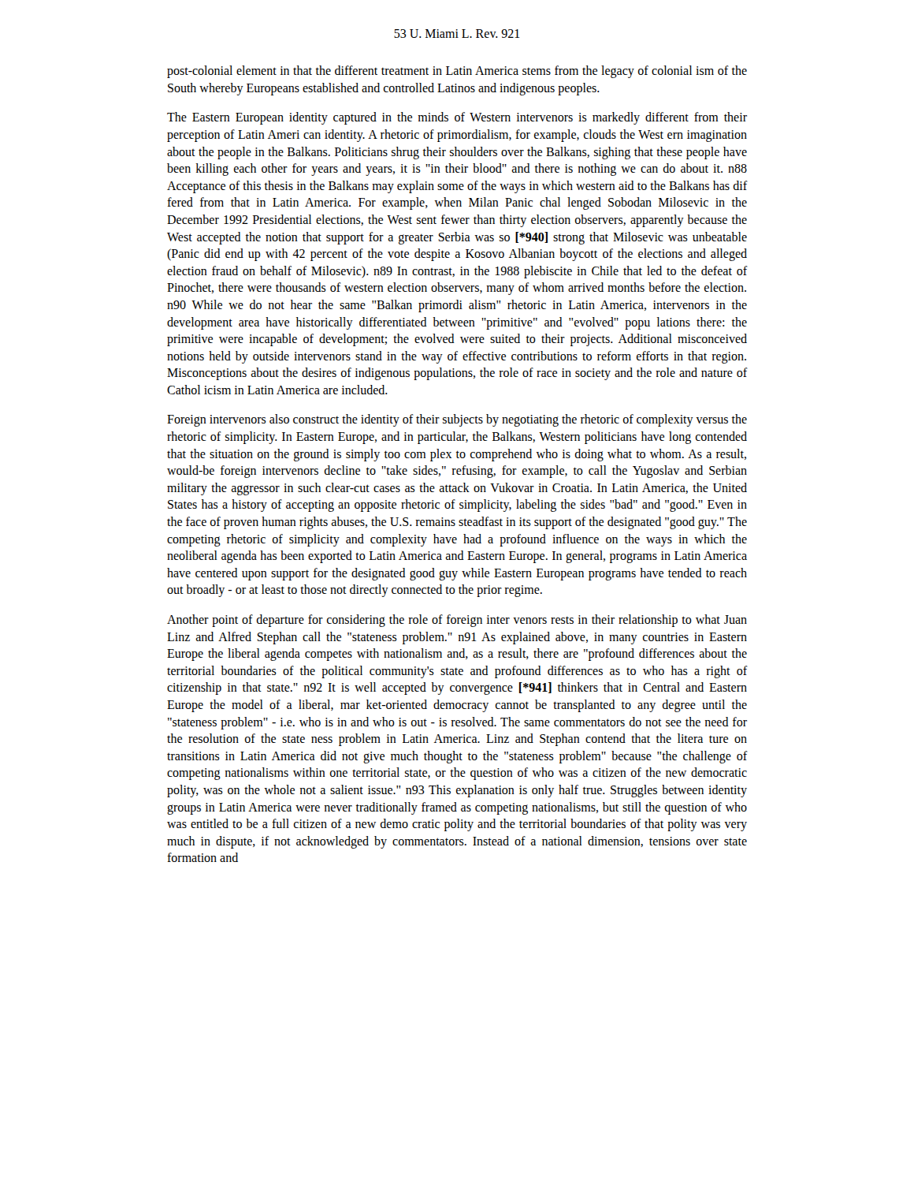53 U. Miami L. Rev. 921
post-colonial element in that the different treatment in Latin America stems from the legacy of colonial ism of the South whereby Europeans established and controlled Latinos and indigenous peoples.
The Eastern European identity captured in the minds of Western intervenors is markedly different from their perception of Latin Ameri can identity. A rhetoric of primordialism, for example, clouds the West ern imagination about the people in the Balkans. Politicians shrug their shoulders over the Balkans, sighing that these people have been killing each other for years and years, it is "in their blood" and there is nothing we can do about it. n88 Acceptance of this thesis in the Balkans may explain some of the ways in which western aid to the Balkans has dif fered from that in Latin America. For example, when Milan Panic chal lenged Sobodan Milosevic in the December 1992 Presidential elections, the West sent fewer than thirty election observers, apparently because the West accepted the notion that support for a greater Serbia was so [*940] strong that Milosevic was unbeatable (Panic did end up with 42 percent of the vote despite a Kosovo Albanian boycott of the elections and alleged election fraud on behalf of Milosevic). n89 In contrast, in the 1988 plebiscite in Chile that led to the defeat of Pinochet, there were thousands of western election observers, many of whom arrived months before the election. n90 While we do not hear the same "Balkan primordi alism" rhetoric in Latin America, intervenors in the development area have historically differentiated between "primitive" and "evolved" popu lations there: the primitive were incapable of development; the evolved were suited to their projects. Additional misconceived notions held by outside intervenors stand in the way of effective contributions to reform efforts in that region. Misconceptions about the desires of indigenous populations, the role of race in society and the role and nature of Cathol icism in Latin America are included.
Foreign intervenors also construct the identity of their subjects by negotiating the rhetoric of complexity versus the rhetoric of simplicity. In Eastern Europe, and in particular, the Balkans, Western politicians have long contended that the situation on the ground is simply too com plex to comprehend who is doing what to whom. As a result, would-be foreign intervenors decline to "take sides," refusing, for example, to call the Yugoslav and Serbian military the aggressor in such clear-cut cases as the attack on Vukovar in Croatia. In Latin America, the United States has a history of accepting an opposite rhetoric of simplicity, labeling the sides "bad" and "good." Even in the face of proven human rights abuses, the U.S. remains steadfast in its support of the designated "good guy." The competing rhetoric of simplicity and complexity have had a profound influence on the ways in which the neoliberal agenda has been exported to Latin America and Eastern Europe. In general, programs in Latin America have centered upon support for the designated good guy while Eastern European programs have tended to reach out broadly - or at least to those not directly connected to the prior regime.
Another point of departure for considering the role of foreign inter venors rests in their relationship to what Juan Linz and Alfred Stephan call the "stateness problem." n91 As explained above, in many countries in Eastern Europe the liberal agenda competes with nationalism and, as a result, there are "profound differences about the territorial boundaries of the political community's state and profound differences as to who has a right of citizenship in that state." n92 It is well accepted by convergence [*941] thinkers that in Central and Eastern Europe the model of a liberal, mar ket-oriented democracy cannot be transplanted to any degree until the "stateness problem" - i.e. who is in and who is out - is resolved. The same commentators do not see the need for the resolution of the state ness problem in Latin America. Linz and Stephan contend that the litera ture on transitions in Latin America did not give much thought to the "stateness problem" because "the challenge of competing nationalisms within one territorial state, or the question of who was a citizen of the new democratic polity, was on the whole not a salient issue." n93 This explanation is only half true. Struggles between identity groups in Latin America were never traditionally framed as competing nationalisms, but still the question of who was entitled to be a full citizen of a new demo cratic polity and the territorial boundaries of that polity was very much in dispute, if not acknowledged by commentators. Instead of a national dimension, tensions over state formation and